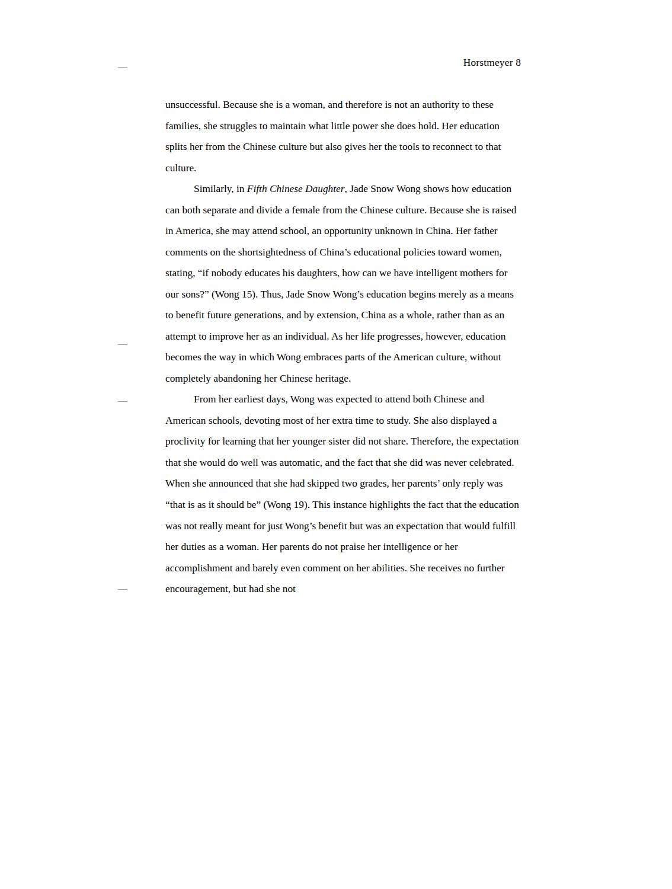Horstmeyer 8
unsuccessful. Because she is a woman, and therefore is not an authority to these families, she struggles to maintain what little power she does hold. Her education splits her from the Chinese culture but also gives her the tools to reconnect to that culture.
Similarly, in Fifth Chinese Daughter, Jade Snow Wong shows how education can both separate and divide a female from the Chinese culture. Because she is raised in America, she may attend school, an opportunity unknown in China. Her father comments on the shortsightedness of China’s educational policies toward women, stating, “if nobody educates his daughters, how can we have intelligent mothers for our sons?” (Wong 15). Thus, Jade Snow Wong’s education begins merely as a means to benefit future generations, and by extension, China as a whole, rather than as an attempt to improve her as an individual. As her life progresses, however, education becomes the way in which Wong embraces parts of the American culture, without completely abandoning her Chinese heritage.
From her earliest days, Wong was expected to attend both Chinese and American schools, devoting most of her extra time to study. She also displayed a proclivity for learning that her younger sister did not share. Therefore, the expectation that she would do well was automatic, and the fact that she did was never celebrated. When she announced that she had skipped two grades, her parents’ only reply was “that is as it should be” (Wong 19). This instance highlights the fact that the education was not really meant for just Wong’s benefit but was an expectation that would fulfill her duties as a woman. Her parents do not praise her intelligence or her accomplishment and barely even comment on her abilities. She receives no further encouragement, but had she not